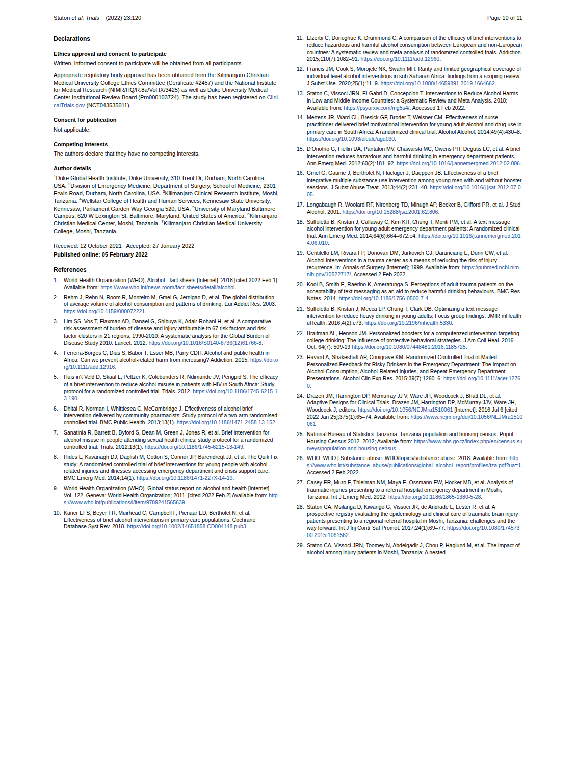Staton et al. Trials (2022) 23:120
Page 10 of 11
Declarations
Ethics approval and consent to participate
Written, informed consent to participate will be obtained from all participants
Appropriate regulatory body approval has been obtained from the Kilimanjaro Christian Medical University College Ethics Committee (Certificate #2457) and the National Institute for Medical Research (NIMR/HQ/R.8a/Vol.IX/3425) as well as Duke University Medical Center Institutional Review Board (Pro000103724). The study has been registered on ClinicalTrials.gov (NCT043535011).
Consent for publication
Not applicable.
Competing interests
The authors declare that they have no competing interests.
Author details
1Duke Global Health Institute, Duke University, 310 Trent Dr, Durham, North Carolina, USA. 2Division of Emergency Medicine, Department of Surgery, School of Medicine, 2301 Erwin Road, Durham, North Carolina, USA. 3Kilimanjaro Clinical Research Institute, Moshi, Tanzania. 4Wellstar College of Health and Human Services, Kennesaw State University, Kennesaw, Parliament Garden Way Georgia 520, USA. 5University of Maryland Baltimore Campus, 620 W Lexington St, Baltimore, Maryland, United States of America. 6Kilimanjaro Christian Medical Center, Moshi, Tanzania. 7Kilimanjaro Christian Medical University College, Moshi, Tanzania.
Received: 12 October 2021 Accepted: 27 January 2022
Published online: 05 February 2022
References
World Health Organization (WHO). Alcohol - fact sheets [Internet]. 2018 [cited 2022 Feb 1]. Available from: https://www.who.int/news-room/fact-sheets/detail/alcohol.
Rehm J, Rehn N, Room R, Monteiro M, Gmel G, Jernigan D, et al. The global distribution of average volume of alcohol consumption and patterns of drinking. Eur Addict Res. 2003. https://doi.org/10.1159/000072221.
Lim SS, Vos T, Flaxman AD, Danaei G, Shibuya K, Adair-Rohani H, et al. A comparative risk assessment of burden of disease and injury attributable to 67 risk factors and risk factor clusters in 21 regions, 1990-2010: A systematic analysis for the Global Burden of Disease Study 2010. Lancet. 2012. https://doi.org/10.1016/S0140-6736(12)61766-8.
Ferreira-Borges C, Dias S, Babor T, Esser MB, Parry CDH. Alcohol and public health in Africa: Can we prevent alcohol-related harm from increasing? Addiction. 2015. https://doi.org/10.1111/add.12916.
Huis in't Veld D, Skaal L, Peltzer K, Colebunders R, Ndimande JV, Pengpid S. The efficacy of a brief intervention to reduce alcohol misuse in patients with HIV in South Africa: Study protocol for a randomized controlled trial. Trials. 2012. https://doi.org/10.1186/1745-6215-13-190.
Dhital R, Norman I, Whittlesea C, McCambridge J. Effectiveness of alcohol brief intervention delivered by community pharmacists: Study protocol of a two-arm randomised controlled trial. BMC Public Health. 2013;13(1). https://doi.org/10.1186/1471-2458-13-152.
Sanatinia R, Barrett B, Byford S, Dean M, Green J, Jones R, et al. Brief intervention for alcohol misuse in people attending sexual health clinics: study protocol for a randomized controlled trial. Trials. 2012;13(1). https://doi.org/10.1186/1745-6215-13-149.
Hides L, Kavanagh DJ, Daglish M, Cotton S, Connor JP, Barendregt JJ, et al. The Quik Fix study: A randomised controlled trial of brief interventions for young people with alcohol-related injuries and illnesses accessing emergency department and crisis support care. BMC Emerg Med. 2014;14(1). https://doi.org/10.1186/1471-227X-14-19.
World Health Organization (WHO). Global status report on alcohol and health [Internet]. Vol. 122. Geneva: World Health Organization; 2011. [cited 2022 Feb 2] Available from: https://www.who.int/publications/i/item/9789241565639
Kaner EFS, Beyer FR, Muirhead C, Campbell F, Pienaar ED, Bertholet N, et al. Effectiveness of brief alcohol interventions in primary care populations. Cochrane Database Syst Rev. 2018. https://doi.org/10.1002/14651858.CD004148.pub3.
Elzerbi C, Donoghue K, Drummond C. A comparison of the efficacy of brief interventions to reduce hazardous and harmful alcohol consumption between European and non-European countries: A systematic review and meta-analysis of randomized controlled trials. Addiction. 2015;110(7):1082–91. https://doi.org/10.1111/add.12960.
Francis JM, Cook S, Morojele NK, Swahn MH. Rarity and limited geographical coverage of individual level alcohol interventions in sub Saharan Africa: findings from a scoping review. J Subst Use. 2020;25(1):11–9. https://doi.org/10.1080/14659891.2019.1664662.
Staton C, Vissoci JRN, El-Gabri D, Concepcion T. Interventions to Reduce Alcohol Harms in Low and Middle Income Countries: a Systematic Review and Meta Analysis. 2018; Available from: https://psyarxiv.com/mg5s4/. Accessed 1 Feb 2022.
Mertens JR, Ward CL, Bresick GF, Broder T, Weisner CM. Effectiveness of nurse-practitioner-delivered brief motivational intervention for young adult alcohol and drug use in primary care in South Africa: A randomized clinical trial. Alcohol Alcohol. 2014;49(4):430–8. https://doi.org/10.1093/alcalc/agu030.
D'Onofrio G, Fiellin DA, Pantalon MV, Chawarski MC, Owens PH, Degutis LC, et al. A brief intervention reduces hazardous and harmful drinking in emergency department patients. Ann Emerg Med. 2012;60(2):181–92. https://doi.org/10.1016/j.annemergmed.2012.02.006.
Gmel G, Gaume J, Bertholet N, Flückiger J, Daeppen JB. Effectiveness of a brief integrative multiple substance use intervention among young men with and without booster sessions. J Subst Abuse Treat. 2013;44(2):231–40. https://doi.org/10.1016/j.jsat.2012.07.005.
Longabaugh R, Woolard RF, Nirenberg TD, Minugh AP, Becker B, Clifford PR, et al. J Stud Alcohol. 2001. https://doi.org/10.15288/jsa.2001.62.806.
Suffoletto B, Kristan J, Callaway C, Kim KH, Chung T, Monti PM, et al. A text message alcohol intervention for young adult emergency department patients: A randomized clinical trial. Ann Emerg Med. 2014;64(6):664–672.e4. https://doi.org/10.1016/j.annemergmed.2014.06.010.
Gentilello LM, Rivara FP, Donovan DM, Jurkovich GJ, Daranciang E, Dunn CW, et al. Alcohol interventions in a trauma center as a means of reducing the risk of injury recurrence. In: Annals of Surgery [Internet]; 1999. Available from: https://pubmed.ncbi.nlm.nih.gov/10522717/. Accessed 2 Feb 2022.
Kool B, Smith E, Raerino K, Ameratunga S. Perceptions of adult trauma patients on the acceptability of text messaging as an aid to reduce harmful drinking behaviours. BMC Res Notes. 2014. https://doi.org/10.1186/1756-0500-7-4.
Suffoletto B, Kristan J, Mecca LP, Chung T, Clark DB. Optimizing a text message intervention to reduce heavy drinking in young adults: Focus group findings. JMIR mHealth uHealth. 2016;4(2):e73. https://doi.org/10.2196/mhealth.5330.
Braitman AL, Henson JM. Personalized boosters for a computerized intervention targeting college drinking: The influence of protective behavioral strategies. J Am Coll Heal. 2016 Oct; 64(7): 509-19 https://doi.org/10.1080/07448481.2016.1185725.
Havard A, Shakeshaft AP, Conigrave KM. Randomized Controlled Trial of Mailed Personalized Feedback for Risky Drinkers in the Emergency Department: The Impact on Alcohol Consumption, Alcohol-Related Injuries, and Repeat Emergency Department Presentations. Alcohol Clin Exp Res. 2015;39(7):1260–6. https://doi.org/10.1111/acer.12760.
Drazen JM, Harrington DP, Mcmurray JJ V, Ware JH, Woodcock J, Bhatt DL, et al. Adaptive Designs for Clinical Trials. Drazen JM, Harrington DP, McMurray JJV, Ware JH, Woodcock J, editors. https://doi.org/10.1056/NEJMra1510061 [Internet]. 2016 Jul 6 [cited 2022 Jan 25];375(1):65–74. Available from: https://www.nejm.org/doi/10.1056/NEJMra1510061
National Bureau of Statistics Tanzania. Tanzania population and housing census. Popul Housing Census 2012. 2012; Available from: https://www.nbs.go.tz/index.php/en/census-surveys/population-and-housing-census.
WHO. WHO | Substance abuse. WHO/topics/substance abuse. 2018. Available from: https://www.who.int/substance_abuse/publications/global_alcohol_report/profiles/tza.pdf?ua=1. Accessed 2 Feb 2022.
Casey ER, Muro F, Thielman NM, Maya E, Ossmann EW, Hocker MB, et al. Analysis of traumatic injuries presenting to a referral hospital emergency department in Moshi, Tanzania. Int J Emerg Med. 2012. https://doi.org/10.1186/1865-1380-5-28.
Staton CA, Msilanga D, Kiwango G, Vissoci JR, de Andrade L, Lester R, et al. A prospective registry evaluating the epidemiology and clinical care of traumatic brain injury patients presenting to a regional referral hospital in Moshi, Tanzania: challenges and the way forward. Int J Inj Contr Saf Promot. 2017;24(1):69–77. https://doi.org/10.1080/17457300.2015.1061562.
Staton CA, Vissoci JRN, Toomey N, Abdelgadir J, Chou P, Haglund M, et al. The impact of alcohol among injury patients in Moshi, Tanzania: A nested